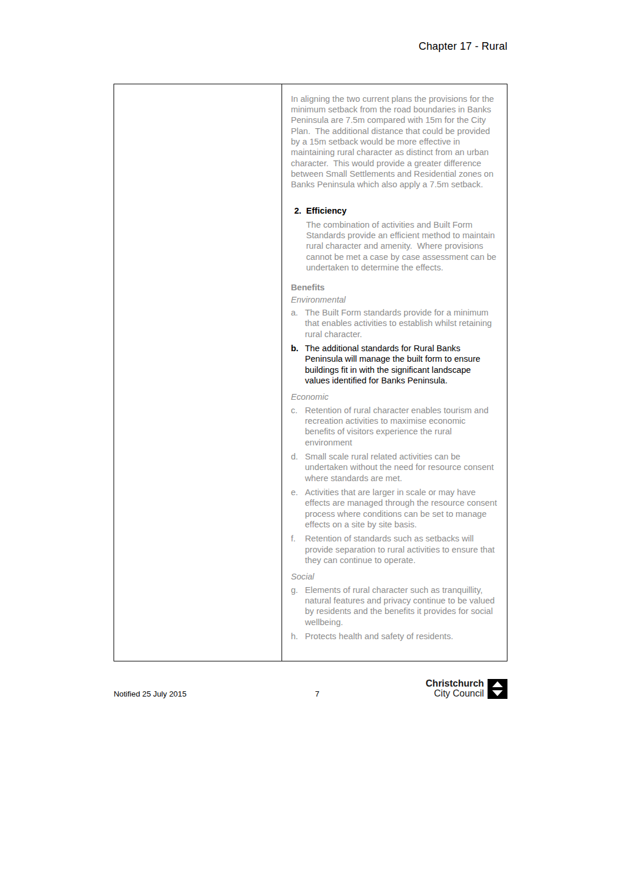Chapter 17 - Rural
| | In aligning the two current plans the provisions for the minimum setback from the road boundaries in Banks Peninsula are 7.5m compared with 15m for the City Plan. The additional distance that could be provided by a 15m setback would be more effective in maintaining rural character as distinct from an urban character. This would provide a greater difference between Small Settlements and Residential zones on Banks Peninsula which also apply a 7.5m setback. 2. Efficiency The combination of activities and Built Form Standards provide an efficient method to maintain rural character and amenity. Where provisions cannot be met a case by case assessment can be undertaken to determine the effects. Benefits Environmental a. The Built Form standards provide for a minimum that enables activities to establish whilst retaining rural character. b. The additional standards for Rural Banks Peninsula will manage the built form to ensure buildings fit in with the significant landscape values identified for Banks Peninsula. Economic c. Retention of rural character enables tourism and recreation activities to maximise economic benefits of visitors experience the rural environment d. Small scale rural related activities can be undertaken without the need for resource consent where standards are met. e. Activities that are larger in scale or may have effects are managed through the resource consent process where conditions can be set to manage effects on a site by site basis. f. Retention of standards such as setbacks will provide separation to rural activities to ensure that they can continue to operate. Social g. Elements of rural character such as tranquillity, natural features and privacy continue to be valued by residents and the benefits it provides for social wellbeing. h. Protects health and safety of residents. |
Notified 25 July 2015
7
Christchurch City Council